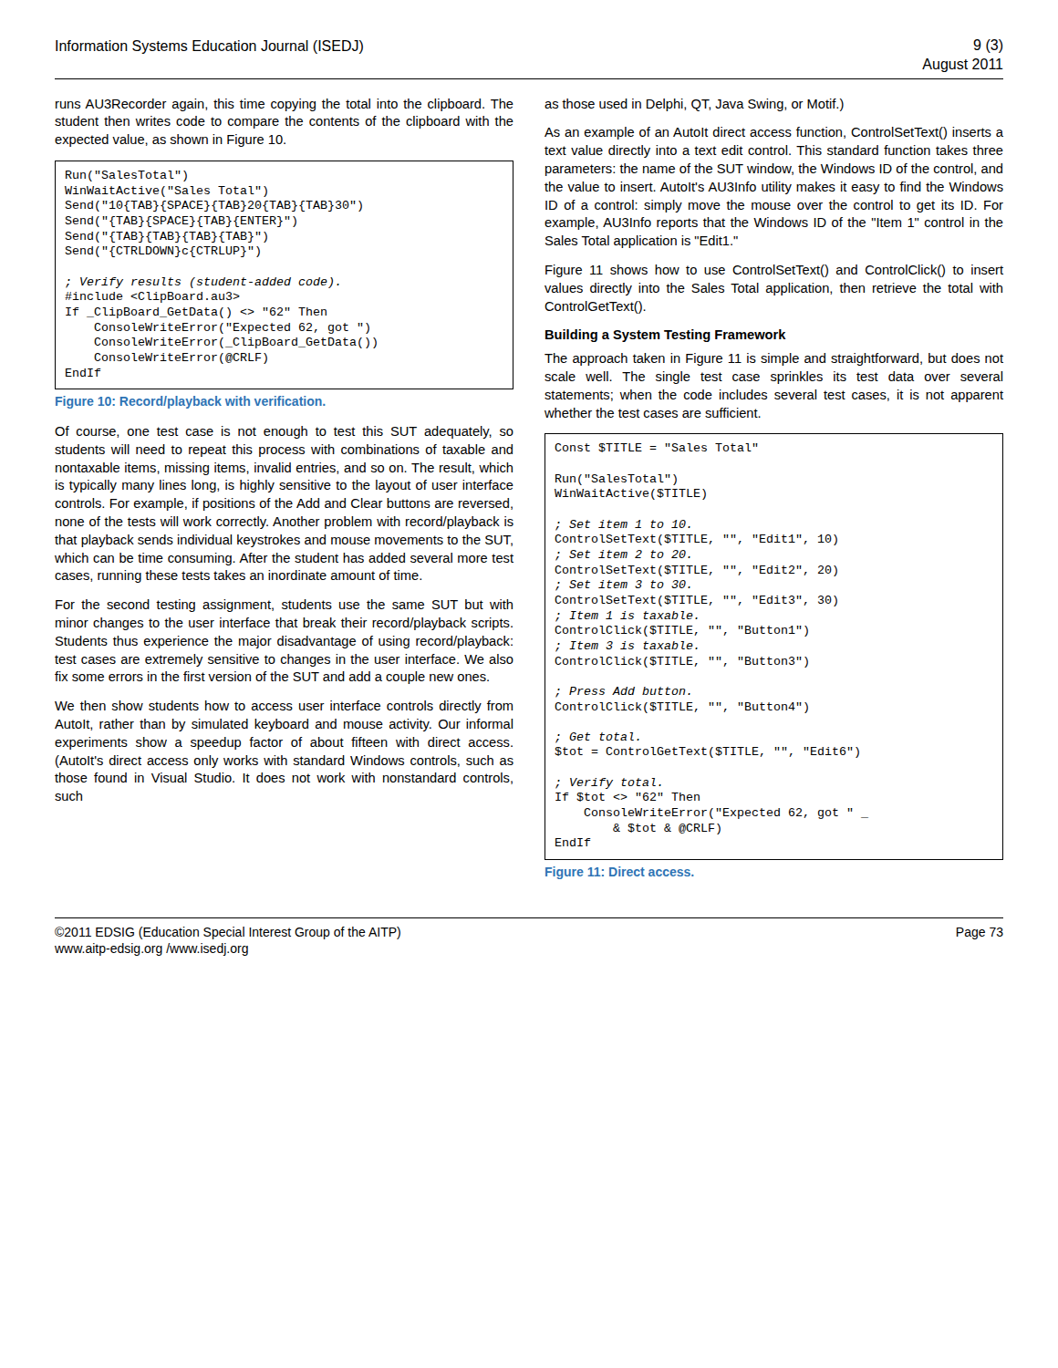Information Systems Education Journal (ISEDJ)
9 (3)
August 2011
runs AU3Recorder again, this time copying the total into the clipboard. The student then writes code to compare the contents of the clipboard with the expected value, as shown in Figure 10.
Run("SalesTotal") WinWaitActive("Sales Total") Send("10{TAB}{SPACE}{TAB}20{TAB}{TAB}30") Send("{TAB}{SPACE}{TAB}{ENTER}") Send("{TAB}{TAB}{TAB}{TAB}") Send("{CTRLDOWN}c{CTRLUP}") ; Verify results (student-added code). #include <ClipBoard.au3> If _ClipBoard_GetData() <> "62" Then ConsoleWriteError("Expected 62, got ") ConsoleWriteError(_ClipBoard_GetData()) ConsoleWriteError(@CRLF) EndIf
Figure 10: Record/playback with verification.
Of course, one test case is not enough to test this SUT adequately, so students will need to repeat this process with combinations of taxable and nontaxable items, missing items, invalid entries, and so on. The result, which is typically many lines long, is highly sensitive to the layout of user interface controls. For example, if positions of the Add and Clear buttons are reversed, none of the tests will work correctly. Another problem with record/playback is that playback sends individual keystrokes and mouse movements to the SUT, which can be time consuming. After the student has added several more test cases, running these tests takes an inordinate amount of time.
For the second testing assignment, students use the same SUT but with minor changes to the user interface that break their record/playback scripts. Students thus experience the major disadvantage of using record/playback: test cases are extremely sensitive to changes in the user interface. We also fix some errors in the first version of the SUT and add a couple new ones.
We then show students how to access user interface controls directly from AutoIt, rather than by simulated keyboard and mouse activity. Our informal experiments show a speedup factor of about fifteen with direct access. (AutoIt's direct access only works with standard Windows controls, such as those found in Visual Studio. It does not work with nonstandard controls, such
as those used in Delphi, QT, Java Swing, or Motif.)
As an example of an AutoIt direct access function, ControlSetText() inserts a text value directly into a text edit control. This standard function takes three parameters: the name of the SUT window, the Windows ID of the control, and the value to insert. AutoIt's AU3Info utility makes it easy to find the Windows ID of a control: simply move the mouse over the control to get its ID. For example, AU3Info reports that the Windows ID of the "Item 1" control in the Sales Total application is "Edit1."
Figure 11 shows how to use ControlSetText() and ControlClick() to insert values directly into the Sales Total application, then retrieve the total with ControlGetText().
Building a System Testing Framework
The approach taken in Figure 11 is simple and straightforward, but does not scale well. The single test case sprinkles its test data over several statements; when the code includes several test cases, it is not apparent whether the test cases are sufficient.
Const $TITLE = "Sales Total" Run("SalesTotal") WinWaitActive($TITLE) ; Set item 1 to 10. ControlSetText($TITLE, "", "Edit1", 10) ; Set item 2 to 20. ControlSetText($TITLE, "", "Edit2", 20) ; Set item 3 to 30. ControlSetText($TITLE, "", "Edit3", 30) ; Item 1 is taxable. ControlClick($TITLE, "", "Button1") ; Item 3 is taxable. ControlClick($TITLE, "", "Button3") ; Press Add button. ControlClick($TITLE, "", "Button4") ; Get total. $tot = ControlGetText($TITLE, "", "Edit6") ; Verify total. If $tot <> "62" Then ConsoleWriteError("Expected 62, got " _ & $tot & @CRLF) EndIf
Figure 11: Direct access.
©2011 EDSIG (Education Special Interest Group of the AITP)
www.aitp-edsig.org /www.isedj.org
Page 73